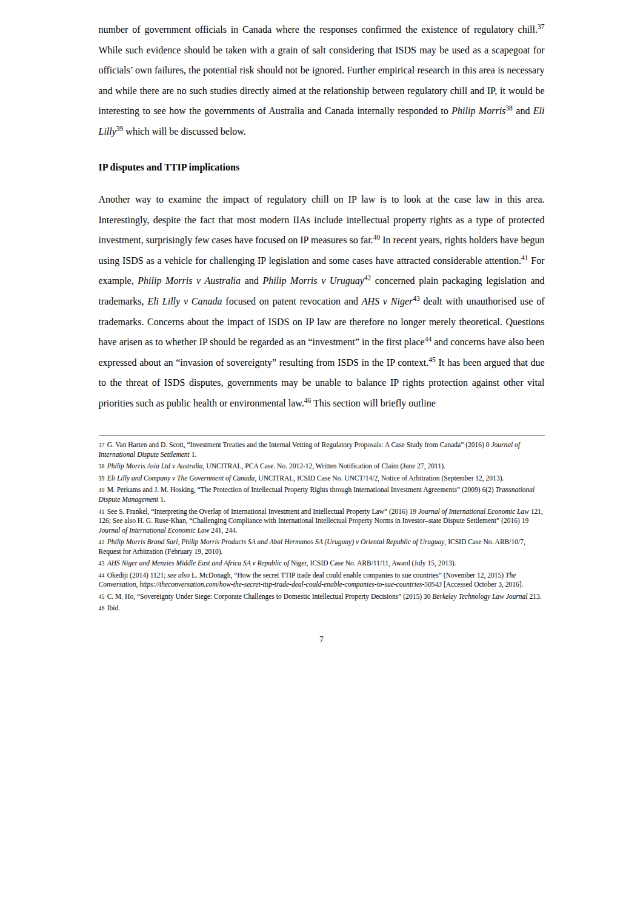number of government officials in Canada where the responses confirmed the existence of regulatory chill.37 While such evidence should be taken with a grain of salt considering that ISDS may be used as a scapegoat for officials’ own failures, the potential risk should not be ignored. Further empirical research in this area is necessary and while there are no such studies directly aimed at the relationship between regulatory chill and IP, it would be interesting to see how the governments of Australia and Canada internally responded to Philip Morris38 and Eli Lilly39 which will be discussed below.
IP disputes and TTIP implications
Another way to examine the impact of regulatory chill on IP law is to look at the case law in this area. Interestingly, despite the fact that most modern IIAs include intellectual property rights as a type of protected investment, surprisingly few cases have focused on IP measures so far.40 In recent years, rights holders have begun using ISDS as a vehicle for challenging IP legislation and some cases have attracted considerable attention.41 For example, Philip Morris v Australia and Philip Morris v Uruguay42 concerned plain packaging legislation and trademarks, Eli Lilly v Canada focused on patent revocation and AHS v Niger43 dealt with unauthorised use of trademarks. Concerns about the impact of ISDS on IP law are therefore no longer merely theoretical. Questions have arisen as to whether IP should be regarded as an “investment” in the first place44 and concerns have also been expressed about an “invasion of sovereignty” resulting from ISDS in the IP context.45 It has been argued that due to the threat of ISDS disputes, governments may be unable to balance IP rights protection against other vital priorities such as public health or environmental law.46 This section will briefly outline
37 G. Van Harten and D. Scott, “Investment Treaties and the Internal Vetting of Regulatory Proposals: A Case Study from Canada” (2016) 0 Journal of International Dispute Settlement 1.
38 Philip Morris Asia Ltd v Australia, UNCITRAL, PCA Case. No. 2012-12, Written Notification of Claim (June 27, 2011).
39 Eli Lilly and Company v The Government of Canada, UNCITRAL, ICSID Case No. UNCT/14/2, Notice of Arbitration (September 12, 2013).
40 M. Perkams and J. M. Hosking, “The Protection of Intellectual Property Rights through International Investment Agreements” (2009) 6(2) Transnational Dispute Management 1.
41 See S. Frankel, “Interpreting the Overlap of International Investment and Intellectual Property Law” (2016) 19 Journal of International Economic Law 121, 126; See also H. G. Ruse-Khan, “Challenging Compliance with International Intellectual Property Norms in Investor–state Dispute Settlement” (2016) 19 Journal of International Economic Law 241, 244.
42 Philip Morris Brand Sarl, Philip Morris Products SA and Abal Hermanos SA (Uruguay) v Oriental Republic of Uruguay, ICSID Case No. ARB/10/7, Request for Arbitration (February 19, 2010).
43 AHS Niger and Menzies Middle East and Africa SA v Republic of Niger, ICSID Case No. ARB/11/11, Award (July 15, 2013).
44 Okediji (2014) 1121; see also L. McDonagh, “How the secret TTIP trade deal could enable companies to sue countries” (November 12, 2015) The Conversation, https://theconversation.com/how-the-secret-ttip-trade-deal-could-enable-companies-to-sue-countries-50543 [Accessed October 3, 2016].
45 C. M. Ho, “Sovereignty Under Siege: Corporate Challenges to Domestic Intellectual Property Decisions” (2015) 30 Berkeley Technology Law Journal 213.
46 Ibid.
7